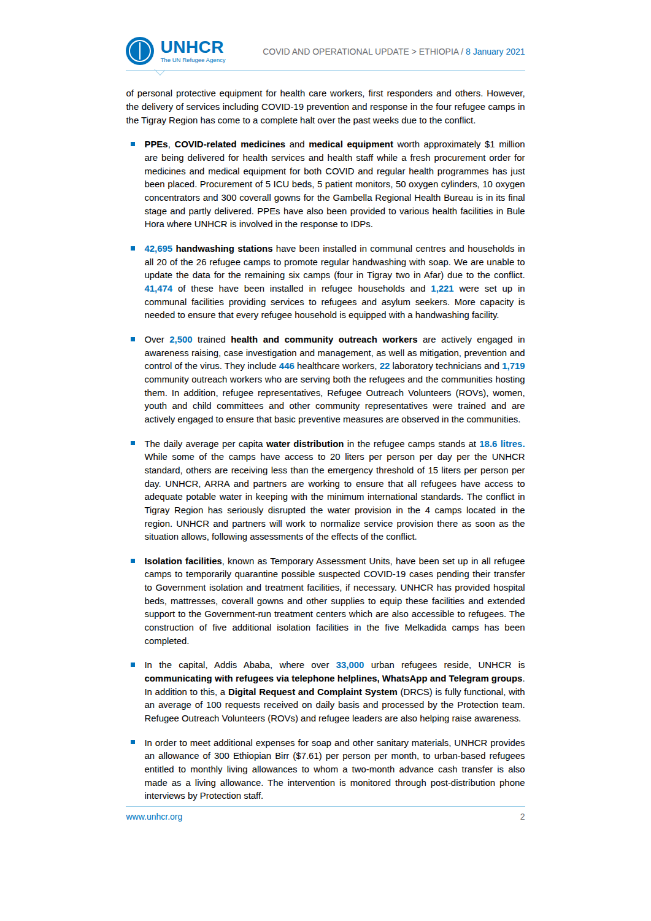UNHCR
The UN Refugee Agency
COVID AND OPERATIONAL UPDATE > ETHIOPIA / 8 January 2021
of personal protective equipment for health care workers, first responders and others. However, the delivery of services including COVID-19 prevention and response in the four refugee camps in the Tigray Region has come to a complete halt over the past weeks due to the conflict.
PPEs, COVID-related medicines and medical equipment worth approximately $1 million are being delivered for health services and health staff while a fresh procurement order for medicines and medical equipment for both COVID and regular health programmes has just been placed. Procurement of 5 ICU beds, 5 patient monitors, 50 oxygen cylinders, 10 oxygen concentrators and 300 coverall gowns for the Gambella Regional Health Bureau is in its final stage and partly delivered. PPEs have also been provided to various health facilities in Bule Hora where UNHCR is involved in the response to IDPs.
42,695 handwashing stations have been installed in communal centres and households in all 20 of the 26 refugee camps to promote regular handwashing with soap. We are unable to update the data for the remaining six camps (four in Tigray two in Afar) due to the conflict. 41,474 of these have been installed in refugee households and 1,221 were set up in communal facilities providing services to refugees and asylum seekers. More capacity is needed to ensure that every refugee household is equipped with a handwashing facility.
Over 2,500 trained health and community outreach workers are actively engaged in awareness raising, case investigation and management, as well as mitigation, prevention and control of the virus. They include 446 healthcare workers, 22 laboratory technicians and 1,719 community outreach workers who are serving both the refugees and the communities hosting them. In addition, refugee representatives, Refugee Outreach Volunteers (ROVs), women, youth and child committees and other community representatives were trained and are actively engaged to ensure that basic preventive measures are observed in the communities.
The daily average per capita water distribution in the refugee camps stands at 18.6 litres. While some of the camps have access to 20 liters per person per day per the UNHCR standard, others are receiving less than the emergency threshold of 15 liters per person per day. UNHCR, ARRA and partners are working to ensure that all refugees have access to adequate potable water in keeping with the minimum international standards. The conflict in Tigray Region has seriously disrupted the water provision in the 4 camps located in the region. UNHCR and partners will work to normalize service provision there as soon as the situation allows, following assessments of the effects of the conflict.
Isolation facilities, known as Temporary Assessment Units, have been set up in all refugee camps to temporarily quarantine possible suspected COVID-19 cases pending their transfer to Government isolation and treatment facilities, if necessary. UNHCR has provided hospital beds, mattresses, coverall gowns and other supplies to equip these facilities and extended support to the Government-run treatment centers which are also accessible to refugees. The construction of five additional isolation facilities in the five Melkadida camps has been completed.
In the capital, Addis Ababa, where over 33,000 urban refugees reside, UNHCR is communicating with refugees via telephone helplines, WhatsApp and Telegram groups. In addition to this, a Digital Request and Complaint System (DRCS) is fully functional, with an average of 100 requests received on daily basis and processed by the Protection team. Refugee Outreach Volunteers (ROVs) and refugee leaders are also helping raise awareness.
In order to meet additional expenses for soap and other sanitary materials, UNHCR provides an allowance of 300 Ethiopian Birr ($7.61) per person per month, to urban-based refugees entitled to monthly living allowances to whom a two-month advance cash transfer is also made as a living allowance. The intervention is monitored through post-distribution phone interviews by Protection staff.
www.unhcr.org 2